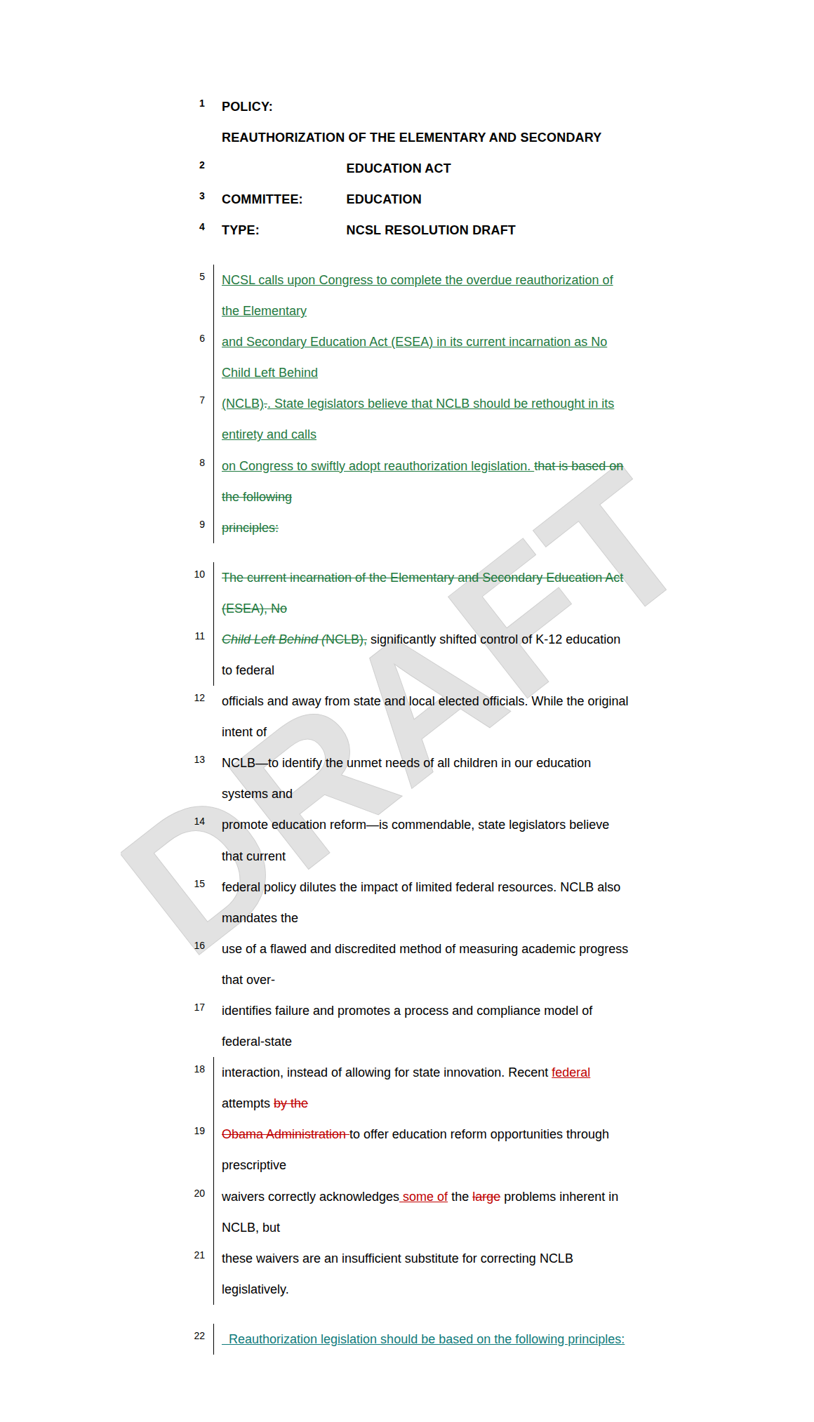DRAFT
1 POLICY: REAUTHORIZATION OF THE ELEMENTARY AND SECONDARY
2 EDUCATION ACT
3 COMMITTEE: EDUCATION
4 TYPE: NCSL RESOLUTION DRAFT
5 NCSL calls upon Congress to complete the overdue reauthorization of the E lementary
6 and Secondary Education Act (E SEA) in its current incarnation as No Child Left Behind
7(NCLB).. State legislators believe that NCLB should be rethought in its entirety and calls
8 on Congress to swiftly adopt reauthorization legislation. that is based on the following
9 principles:
10 The current incarnation of the Elementary and Secondary Education Act (ESEA), No
11 Child Left Behind (NCLB), significantly shifted control of K-12 education to federal
12 officials and away from state and local elected officials. While the original intent of
13 NCLB—to identify the unmet needs of all children in our education systems and
14 promote education reform—is commendable, state legislators believe that current
15 federal policy dilutes the impact of limited federal resources. NCLB also mandates the
16 use of a flawed and discredited method of measuring academic progress that over-
17 identifies failure and promotes a process and compliance model of federal-state
18 interaction, instead of allowing for state innovation. Recent federal attempts by the
19 Obama Administration to offer education reform opportunities through prescriptive
20 waivers correctly acknowledges some of the large problems inherent in NCLB, but
21 these waivers are an insufficient substitute for correcting NCLB legislatively.
22 Reauthorization legislation should be based on the following principles: